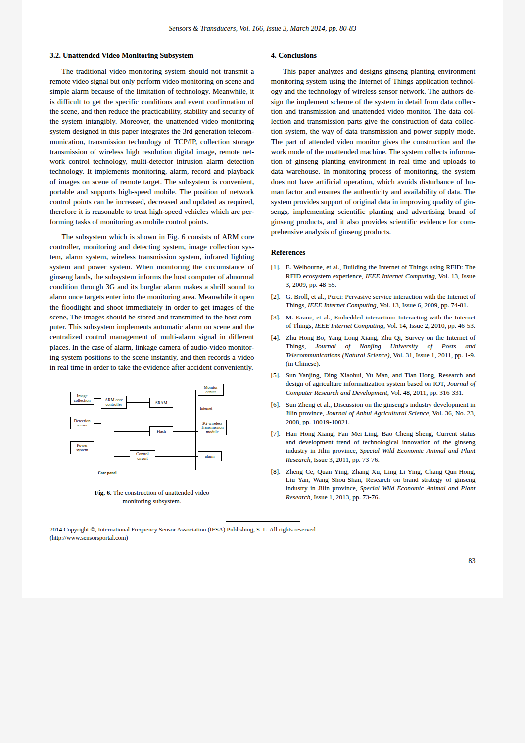Sensors & Transducers, Vol. 166, Issue 3, March 2014, pp. 80-83
3.2. Unattended Video Monitoring Subsystem
The traditional video monitoring system should not transmit a remote video signal but only perform video monitoring on scene and simple alarm because of the limitation of technology. Meanwhile, it is difficult to get the specific conditions and event confirmation of the scene, and then reduce the practicability, stability and security of the system intangibly. Moreover, the unattended video monitoring system designed in this paper integrates the 3rd generation telecommunication, transmission technology of TCP/IP, collection storage transmission of wireless high resolution digital image, remote network control technology, multi-detector intrusion alarm detection technology. It implements monitoring, alarm, record and playback of images on scene of remote target. The subsystem is convenient, portable and supports high-speed mobile. The position of network control points can be increased, decreased and updated as required, therefore it is reasonable to treat high-speed vehicles which are performing tasks of monitoring as mobile control points.
The subsystem which is shown in Fig. 6 consists of ARM core controller, monitoring and detecting system, image collection system, alarm system, wireless transmission system, infrared lighting system and power system. When monitoring the circumstance of ginseng lands, the subsystem informs the host computer of abnormal condition through 3G and its burglar alarm makes a shrill sound to alarm once targets enter into the monitoring area. Meanwhile it open the floodlight and shoot immediately in order to get images of the scene, The images should be stored and transmitted to the host computer. This subsystem implements automatic alarm on scene and the centralized control management of multi-alarm signal in different places. In the case of alarm, linkage camera of audio-video monitoring system positions to the scene instantly, and then records a video in real time in order to take the evidence after accident conveniently.
Core panel
Image
collection
Detection
sensor
Power
system
ARM core
controller
SRAM
Flash
Control
circuit
Monitor
center
3G wireless
Transmission
module
alarm
Internet
Fig. 6. The construction of unattended video
monitoring subsystem.
4. Conclusions
This paper analyzes and designs ginseng planting environment monitoring system using the Internet of Things application technology and the technology of wireless sensor network. The authors design the implement scheme of the system in detail from data collection and transmission and unattended video monitor. The data collection and transmission parts give the construction of data collection system, the way of data transmission and power supply mode. The part of attended video monitor gives the construction and the work mode of the unattended machine. The system collects information of ginseng planting environment in real time and uploads to data warehouse. In monitoring process of monitoring, the system does not have artificial operation, which avoids disturbance of human factor and ensures the authenticity and availability of data. The system provides support of original data in improving quality of ginsengs, implementing scientific planting and advertising brand of ginseng products, and it also provides scientific evidence for comprehensive analysis of ginseng products.
References
E. Welbourne, et al., Building the Internet of Things using RFID: The RFID ecosystem experience, IEEE Internet Computing, Vol. 13, Issue 3, 2009, pp. 48-55.
G. Broll, et al., Perci: Pervasive service interaction with the Internet of Things, IEEE Internet Computing, Vol. 13, Issue 6, 2009, pp. 74-81.
M. Kranz, et al., Embedded interaction: Interacting with the Internet of Things, IEEE Internet Computing, Vol. 14, Issue 2, 2010, pp. 46-53.
Zhu Hong-Bo, Yang Long-Xiang, Zhu Qi, Survey on the Internet of Things, Journal of Nanjing University of Posts and Telecommunications (Natural Science), Vol. 31, Issue 1, 2011, pp. 1-9. (in Chinese).
Sun Yanjing, Ding Xiaohui, Yu Man, and Tian Hong, Research and design of agriculture informatization system based on IOT, Journal of Computer Research and Development, Vol. 48, 2011, pp. 316-331.
Sun Zheng et al., Discussion on the ginseng's industry development in Jilin province, Journal of Anhui Agricultural Science, Vol. 36, No. 23, 2008, pp. 10019-10021.
Han Hong-Xiang, Fan Mei-Ling, Bao Cheng-Sheng, Current status and development trend of technological innovation of the ginseng industry in Jilin province, Special Wild Economic Animal and Plant Research, Issue 3, 2011, pp. 73-76.
Zheng Ce, Quan Ying, Zhang Xu, Ling Li-Ying, Chang Qun-Hong, Liu Yan, Wang Shou-Shan, Research on brand strategy of ginseng industry in Jilin province, Special Wild Economic Animal and Plant Research, Issue 1, 2013, pp. 73-76.
2014 Copyright ©, International Frequency Sensor Association (IFSA) Publishing, S. L. All rights reserved.
(http://www.sensorsportal.com)
83